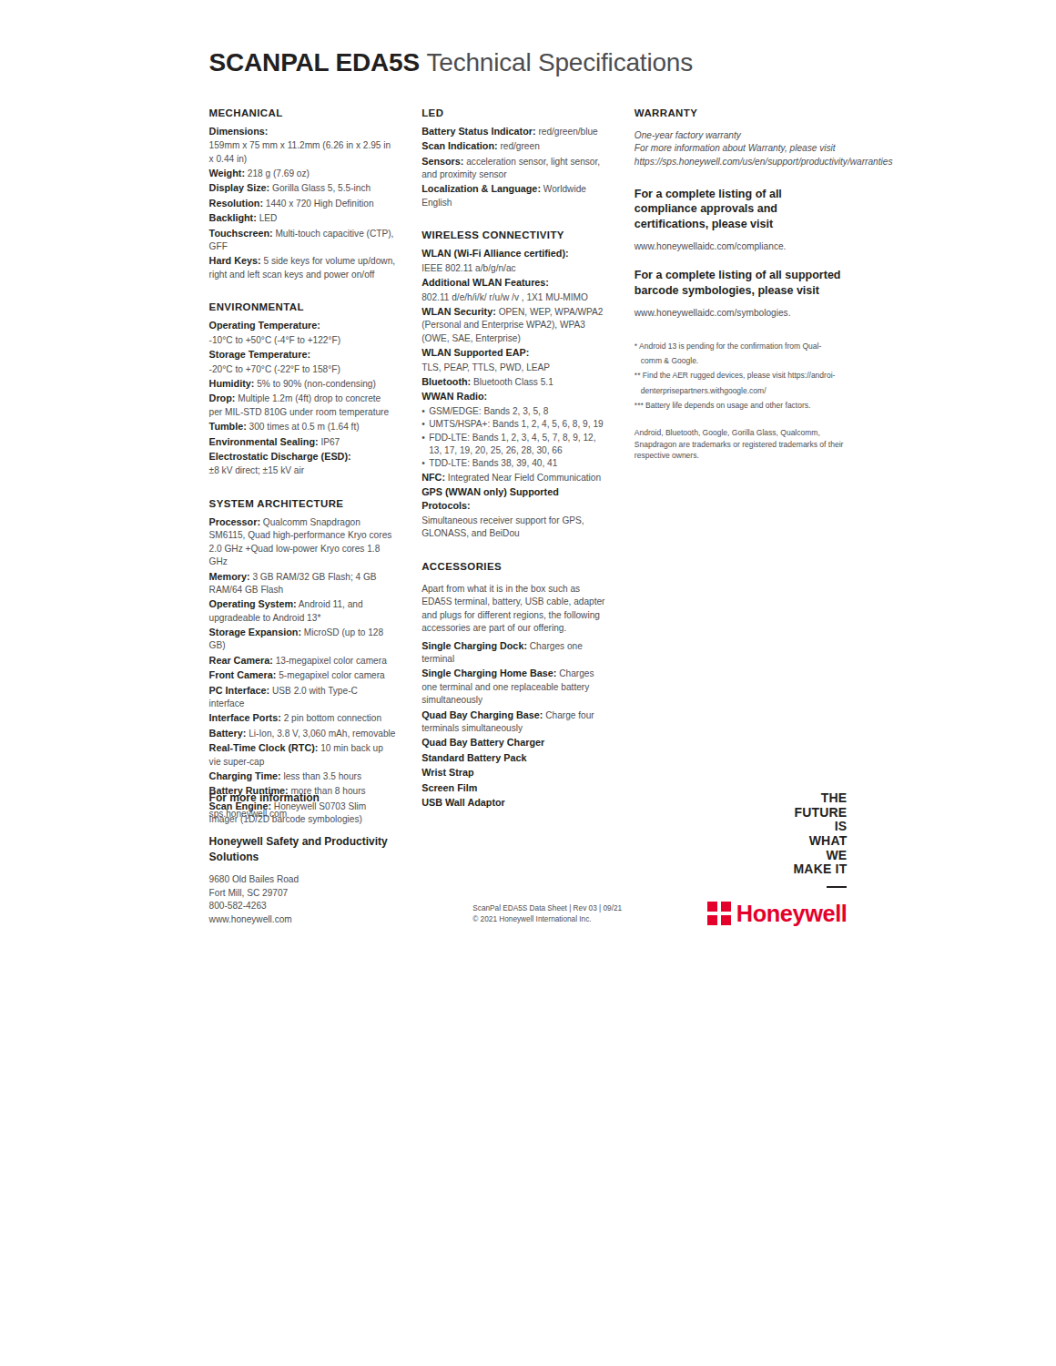SCANPAL EDA5S Technical Specifications
Mechanical
Dimensions:
159mm x 75 mm x 11.2mm (6.26 in x 2.95 in x 0.44 in)
Weight: 218 g (7.69 oz)
Display Size: Gorilla Glass 5, 5.5-inch
Resolution: 1440 x 720 High Definition
Backlight: LED
Touchscreen: Multi-touch capacitive (CTP), GFF
Hard Keys: 5 side keys for volume up/down, right and left scan keys and power on/off
Environmental
Operating Temperature:
-10°C to +50°C (-4°F to +122°F)
Storage Temperature:
-20°C to +70°C (-22°F to 158°F)
Humidity: 5% to 90% (non-condensing)
Drop: Multiple 1.2m (4ft) drop to concrete per MIL-STD 810G under room temperature
Tumble: 300 times at 0.5 m (1.64 ft)
Environmental Sealing: IP67
Electrostatic Discharge (ESD):
±8 kV direct; ±15 kV air
System Architecture
Processor: Qualcomm Snapdragon SM6115, Quad high-performance Kryo cores 2.0 GHz +Quad low-power Kryo cores 1.8 GHz
Memory: 3 GB RAM/32 GB Flash; 4 GB RAM/64 GB Flash
Operating System: Android 11, and upgradeable to Android 13*
Storage Expansion: MicroSD (up to 128 GB)
Rear Camera: 13-megapixel color camera
Front Camera: 5-megapixel color camera
PC Interface: USB 2.0 with Type-C interface
Interface Ports: 2 pin bottom connection
Battery: Li-Ion, 3.8 V, 3,060 mAh, removable
Real-Time Clock (RTC): 10 min back up vie super-cap
Charging Time: less than 3.5 hours
Battery Runtime: more than 8 hours
Scan Engine: Honeywell S0703 Slim Imager (1D/2D barcode symbologies)
LED
Battery Status Indicator: red/green/blue
Scan Indication: red/green
Sensors: acceleration sensor, light sensor, and proximity sensor
Localization & Language: Worldwide English
Wireless Connectivity
WLAN (Wi-Fi Alliance certified):
IEEE 802.11 a/b/g/n/ac
Additional WLAN Features:
802.11 d/e/h/i/k/ r/u/w /v , 1X1 MU-MIMO
WLAN Security: OPEN, WEP, WPA/WPA2 (Personal and Enterprise WPA2), WPA3 (OWE, SAE, Enterprise)
WLAN Supported EAP:
TLS, PEAP, TTLS, PWD, LEAP
Bluetooth: Bluetooth Class 5.1
WWAN Radio:
GSM/EDGE: Bands 2, 3, 5, 8
UMTS/HSPA+: Bands 1, 2, 4, 5, 6, 8, 9, 19
FDD-LTE: Bands 1, 2, 3, 4, 5, 7, 8, 9, 12, 13, 17, 19, 20, 25, 26, 28, 30, 66
TDD-LTE: Bands 38, 39, 40, 41
NFC: Integrated Near Field Communication
GPS (WWAN only) Supported Protocols:
Simultaneous receiver support for GPS, GLONASS, and BeiDou
Accessories
Apart from what it is in the box such as EDA5S terminal, battery, USB cable, adapter and plugs for different regions, the following accessories are part of our offering.
Single Charging Dock: Charges one terminal
Single Charging Home Base: Charges one terminal and one replaceable battery simultaneously
Quad Bay Charging Base: Charge four terminals simultaneously
Quad Bay Battery Charger
Standard Battery Pack
Wrist Strap
Screen Film
USB Wall Adaptor
Warranty
One-year factory warranty
For more information about Warranty, please visit https://sps.honeywell.com/us/en/support/productivity/warranties
For a complete listing of all compliance approvals and certifications, please visit
www.honeywellaidc.com/compliance.
For a complete listing of all supported barcode symbologies, please visit
www.honeywellaidc.com/symbologies.
* Android 13 is pending for the confirmation from Qual-
comm & Google.
** Find the AER rugged devices, please visit https://androi-
denterprisepartners.withgoogle.com/
*** Battery life depends on usage and other factors.
Android, Bluetooth, Google, Gorilla Glass, Qualcomm, Snapdragon are trademarks or registered trademarks of their respective owners.
For more information
sps.honeywell.com
Honeywell Safety and Productivity
Solutions
9680 Old Bailes Road
Fort Mill, SC 29707
800-582-4263
www.honeywell.com
ScanPal EDA5S Data Sheet | Rev 03 | 09/21
© 2021 Honeywell International Inc.
THE
FUTURE
IS
WHAT
WE
MAKE IT
Honeywell